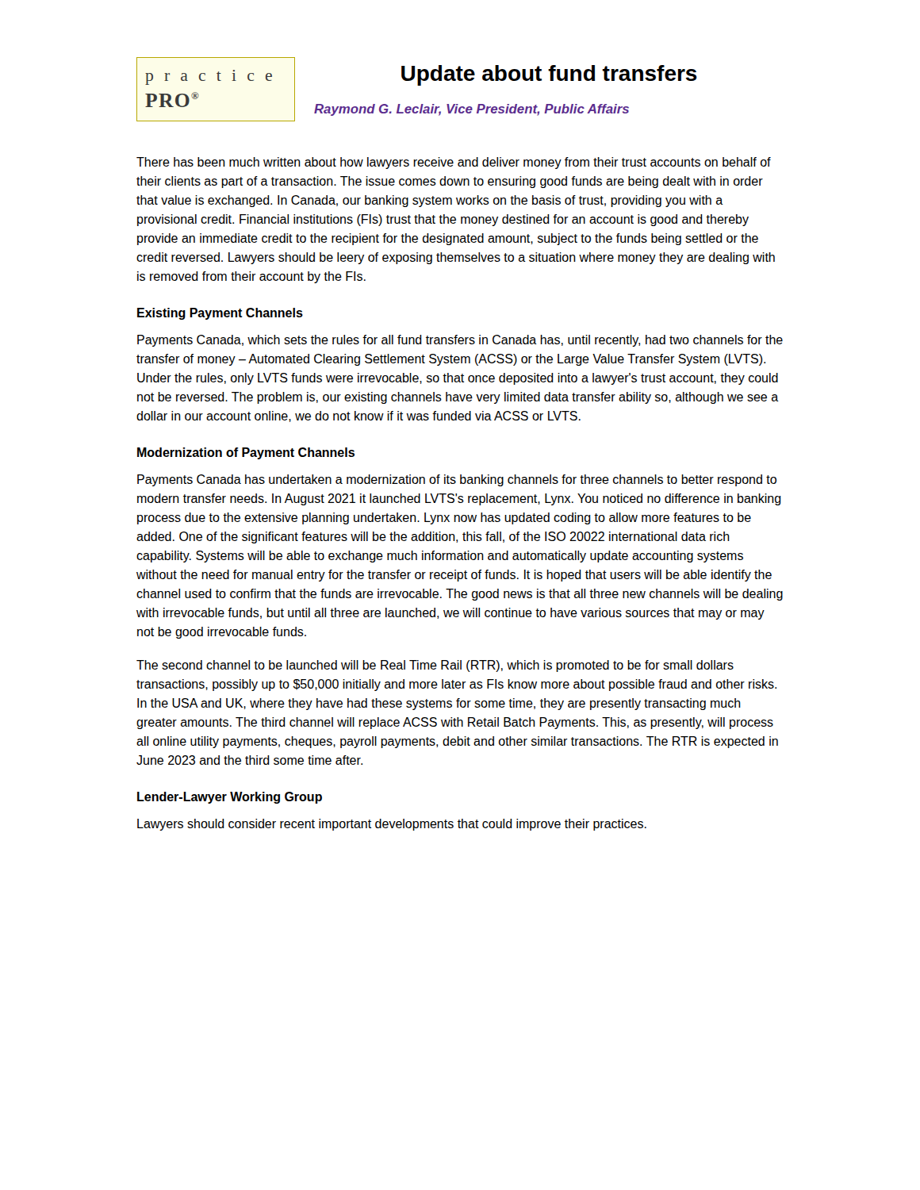p r a c t i c e PRO®
Update about fund transfers
Raymond G. Leclair, Vice President, Public Affairs
There has been much written about how lawyers receive and deliver money from their trust accounts on behalf of their clients as part of a transaction. The issue comes down to ensuring good funds are being dealt with in order that value is exchanged. In Canada, our banking system works on the basis of trust, providing you with a provisional credit. Financial institutions (FIs) trust that the money destined for an account is good and thereby provide an immediate credit to the recipient for the designated amount, subject to the funds being settled or the credit reversed. Lawyers should be leery of exposing themselves to a situation where money they are dealing with is removed from their account by the FIs.
Existing Payment Channels
Payments Canada, which sets the rules for all fund transfers in Canada has, until recently, had two channels for the transfer of money – Automated Clearing Settlement System (ACSS) or the Large Value Transfer System (LVTS). Under the rules, only LVTS funds were irrevocable, so that once deposited into a lawyer's trust account, they could not be reversed. The problem is, our existing channels have very limited data transfer ability so, although we see a dollar in our account online, we do not know if it was funded via ACSS or LVTS.
Modernization of Payment Channels
Payments Canada has undertaken a modernization of its banking channels for three channels to better respond to modern transfer needs. In August 2021 it launched LVTS's replacement, Lynx. You noticed no difference in banking process due to the extensive planning undertaken. Lynx now has updated coding to allow more features to be added. One of the significant features will be the addition, this fall, of the ISO 20022 international data rich capability. Systems will be able to exchange much information and automatically update accounting systems without the need for manual entry for the transfer or receipt of funds. It is hoped that users will be able identify the channel used to confirm that the funds are irrevocable. The good news is that all three new channels will be dealing with irrevocable funds, but until all three are launched, we will continue to have various sources that may or may not be good irrevocable funds.
The second channel to be launched will be Real Time Rail (RTR), which is promoted to be for small dollars transactions, possibly up to $50,000 initially and more later as FIs know more about possible fraud and other risks. In the USA and UK, where they have had these systems for some time, they are presently transacting much greater amounts. The third channel will replace ACSS with Retail Batch Payments. This, as presently, will process all online utility payments, cheques, payroll payments, debit and other similar transactions. The RTR is expected in June 2023 and the third some time after.
Lender-Lawyer Working Group
Lawyers should consider recent important developments that could improve their practices.